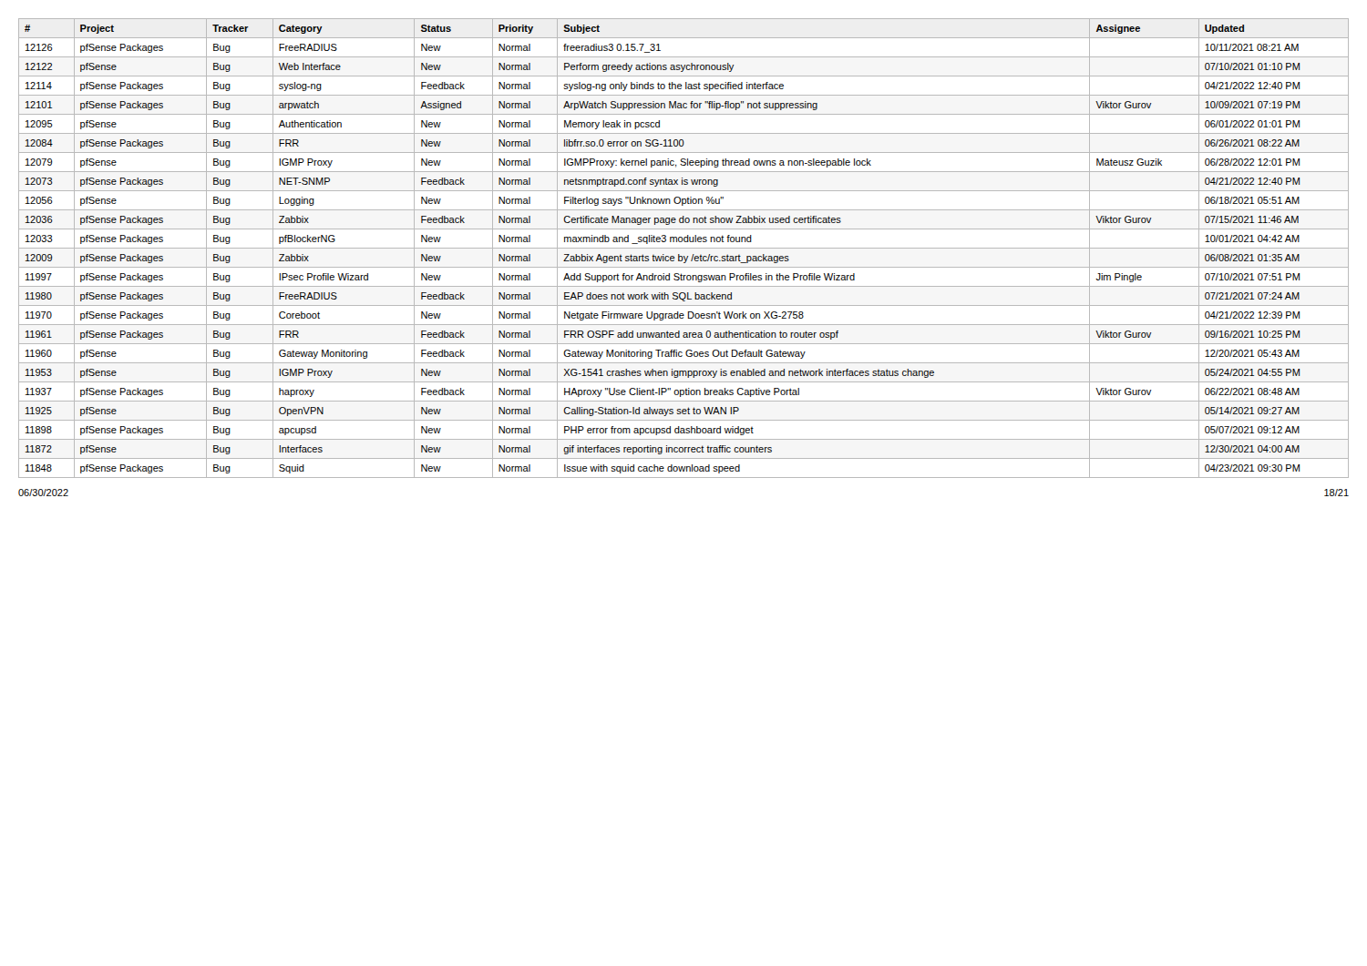| # | Project | Tracker | Category | Status | Priority | Subject | Assignee | Updated |
| --- | --- | --- | --- | --- | --- | --- | --- | --- |
| 12126 | pfSense Packages | Bug | FreeRADIUS | New | Normal | freeradius3 0.15.7_31 | | 10/11/2021 08:21 AM |
| 12122 | pfSense | Bug | Web Interface | New | Normal | Perform greedy actions asychronously | | 07/10/2021 01:10 PM |
| 12114 | pfSense Packages | Bug | syslog-ng | Feedback | Normal | syslog-ng only binds to the last specified interface | | 04/21/2022 12:40 PM |
| 12101 | pfSense Packages | Bug | arpwatch | Assigned | Normal | ArpWatch Suppression Mac for "flip-flop" not suppressing | Viktor Gurov | 10/09/2021 07:19 PM |
| 12095 | pfSense | Bug | Authentication | New | Normal | Memory leak in pcscd | | 06/01/2022 01:01 PM |
| 12084 | pfSense Packages | Bug | FRR | New | Normal | libfrr.so.0 error on SG-1100 | | 06/26/2021 08:22 AM |
| 12079 | pfSense | Bug | IGMP Proxy | New | Normal | IGMPProxy: kernel panic, Sleeping thread owns a non-sleepable lock | Mateusz Guzik | 06/28/2022 12:01 PM |
| 12073 | pfSense Packages | Bug | NET-SNMP | Feedback | Normal | netsnmptrapd.conf syntax is wrong | | 04/21/2022 12:40 PM |
| 12056 | pfSense | Bug | Logging | New | Normal | Filterlog says "Unknown Option %u" | | 06/18/2021 05:51 AM |
| 12036 | pfSense Packages | Bug | Zabbix | Feedback | Normal | Certificate Manager page do not show Zabbix used certificates | Viktor Gurov | 07/15/2021 11:46 AM |
| 12033 | pfSense Packages | Bug | pfBlockerNG | New | Normal | maxmindb and _sqlite3 modules not found | | 10/01/2021 04:42 AM |
| 12009 | pfSense Packages | Bug | Zabbix | New | Normal | Zabbix Agent starts twice by /etc/rc.start_packages | | 06/08/2021 01:35 AM |
| 11997 | pfSense Packages | Bug | IPsec Profile Wizard | New | Normal | Add Support for Android Strongswan Profiles in the Profile Wizard | Jim Pingle | 07/10/2021 07:51 PM |
| 11980 | pfSense Packages | Bug | FreeRADIUS | Feedback | Normal | EAP does not work with SQL backend | | 07/21/2021 07:24 AM |
| 11970 | pfSense Packages | Bug | Coreboot | New | Normal | Netgate Firmware Upgrade Doesn't Work on XG-2758 | | 04/21/2022 12:39 PM |
| 11961 | pfSense Packages | Bug | FRR | Feedback | Normal | FRR OSPF add unwanted area 0 authentication to router ospf | Viktor Gurov | 09/16/2021 10:25 PM |
| 11960 | pfSense | Bug | Gateway Monitoring | Feedback | Normal | Gateway Monitoring Traffic Goes Out Default Gateway | | 12/20/2021 05:43 AM |
| 11953 | pfSense | Bug | IGMP Proxy | New | Normal | XG-1541 crashes when igmpproxy is enabled and network interfaces status change | | 05/24/2021 04:55 PM |
| 11937 | pfSense Packages | Bug | haproxy | Feedback | Normal | HAproxy "Use Client-IP" option breaks Captive Portal | Viktor Gurov | 06/22/2021 08:48 AM |
| 11925 | pfSense | Bug | OpenVPN | New | Normal | Calling-Station-Id always set to WAN IP | | 05/14/2021 09:27 AM |
| 11898 | pfSense Packages | Bug | apcupsd | New | Normal | PHP error from apcupsd dashboard widget | | 05/07/2021 09:12 AM |
| 11872 | pfSense | Bug | Interfaces | New | Normal | gif interfaces reporting incorrect traffic counters | | 12/30/2021 04:00 AM |
| 11848 | pfSense Packages | Bug | Squid | New | Normal | Issue with squid cache download speed | | 04/23/2021 09:30 PM |
06/30/2022
18/21